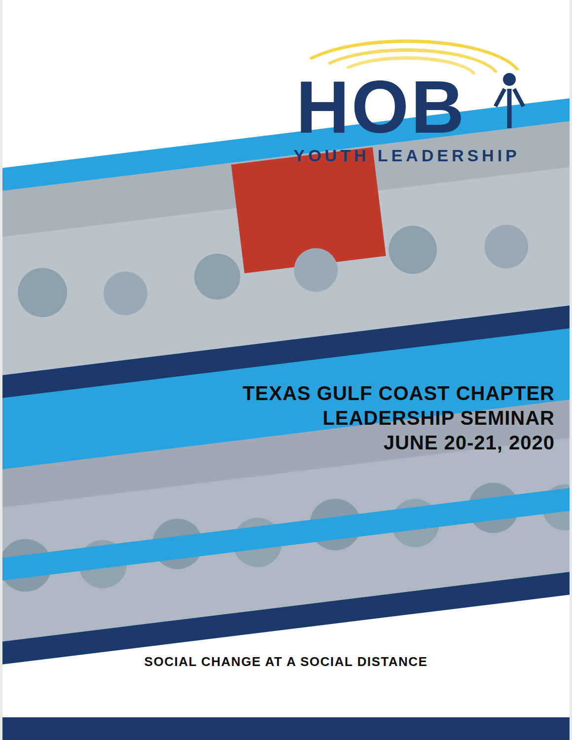HOBY
YOUTH LEADERSHIP
TEXAS GULF COAST CHAPTER
LEADERSHIP SEMINAR
JUNE 20-21, 2020
SOCIAL CHANGE AT A SOCIAL DISTANCE